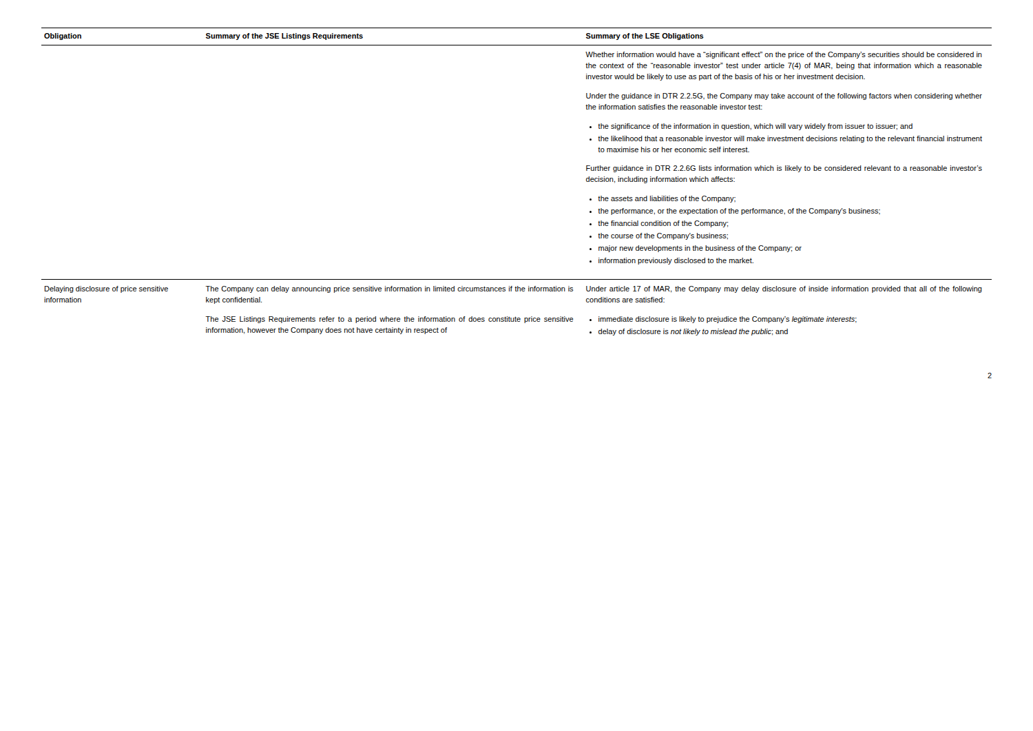| Obligation | Summary of the JSE Listings Requirements | Summary of the LSE Obligations |
| --- | --- | --- |
| | | Whether information would have a “significant effect” on the price of the Company’s securities should be considered in the context of the “reasonable investor” test under article 7(4) of MAR, being that information which a reasonable investor would be likely to use as part of the basis of his or her investment decision. Under the guidance in DTR 2.2.5G, the Company may take account of the following factors when considering whether the information satisfies the reasonable investor test: the significance of the information in question, which will vary widely from issuer to issuer; and the likelihood that a reasonable investor will make investment decisions relating to the relevant financial instrument to maximise his or her economic self interest. Further guidance in DTR 2.2.6G lists information which is likely to be considered relevant to a reasonable investor’s decision, including information which affects: the assets and liabilities of the Company; the performance, or the expectation of the performance, of the Company's business; the financial condition of the Company; the course of the Company's business; major new developments in the business of the Company; or information previously disclosed to the market. |
| Delaying disclosure of price sensitive information | The Company can delay announcing price sensitive information in limited circumstances if the information is kept confidential. The JSE Listings Requirements refer to a period where the information of does constitute price sensitive information, however the Company does not have certainty in respect of | Under article 17 of MAR, the Company may delay disclosure of inside information provided that all of the following conditions are satisfied: immediate disclosure is likely to prejudice the Company’s legitimate interests ; delay of disclosure is not likely to mislead the public ; and |
2